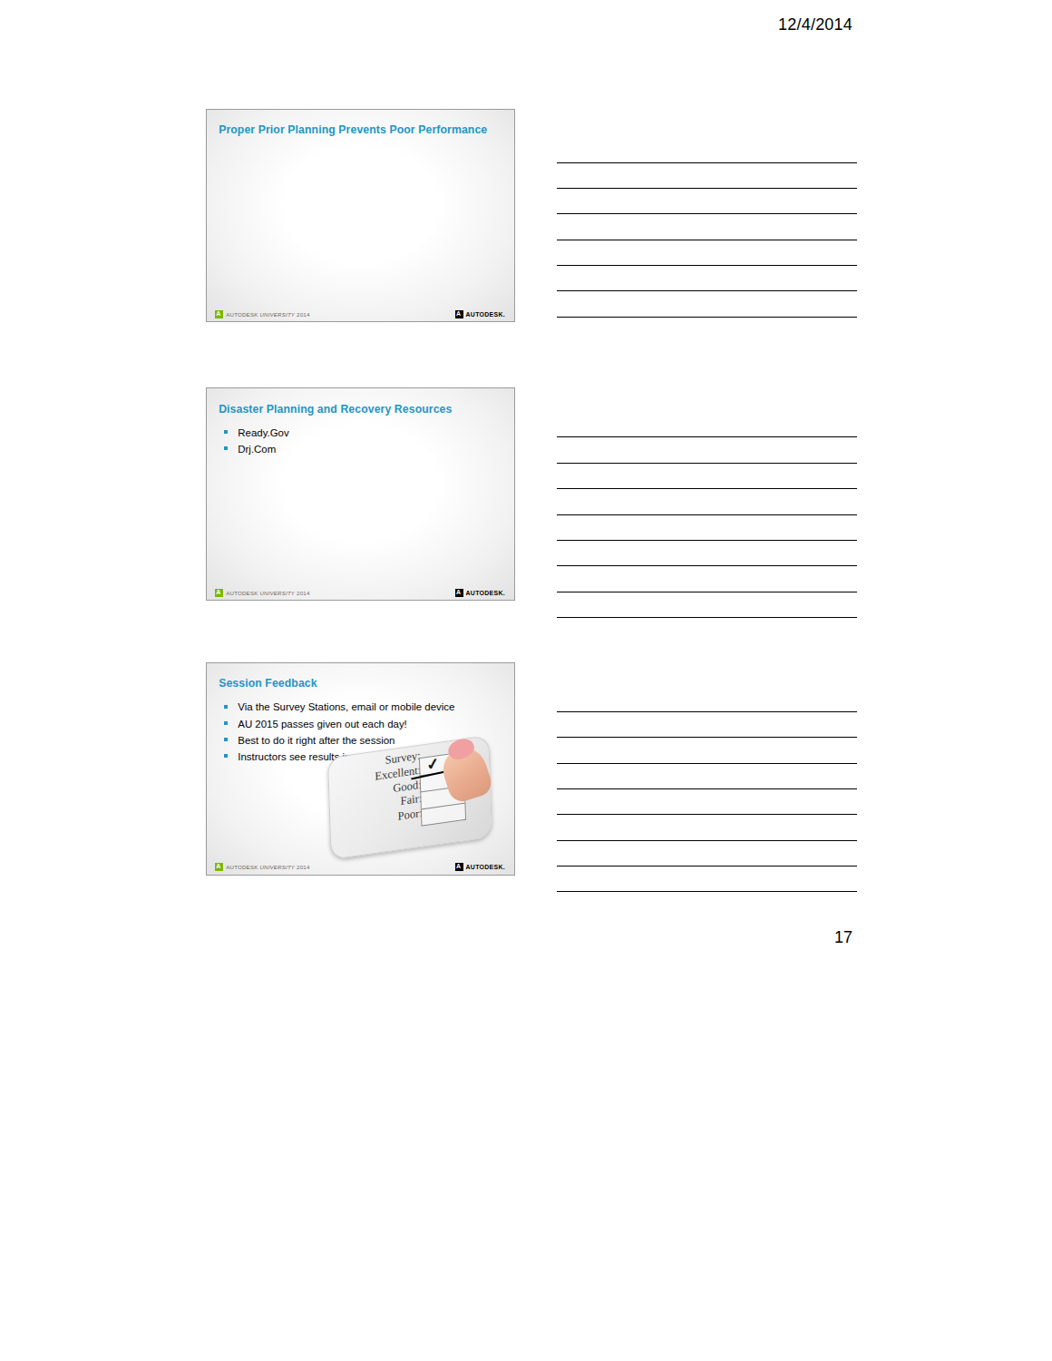12/4/2014
Proper Prior Planning Prevents Poor Performance
AUTODESK UNIVERSITY 2014
AUTODESK.
Disaster Planning and Recovery Resources
Ready.Gov
Drj.Com
AUTODESK UNIVERSITY 2014
AUTODESK.
Session Feedback
Via the Survey Stations, email or mobile device
AU 2015 passes given out each day!
Best to do it right after the session
Instructors see results in real-time
Survey: Excellent: Good: Fair: Poor:
✓
AUTODESK UNIVERSITY 2014
AUTODESK.
17